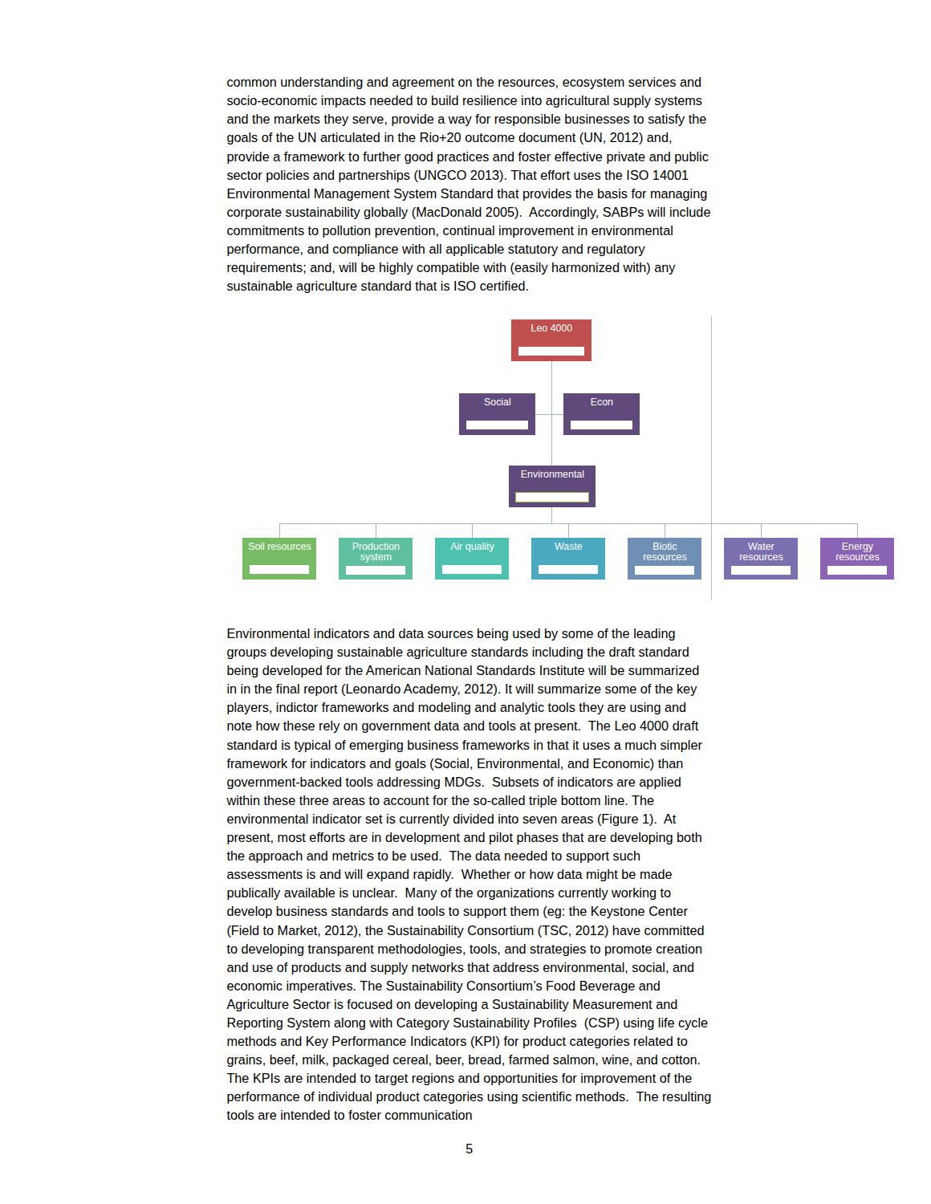common understanding and agreement on the resources, ecosystem services and socio-economic impacts needed to build resilience into agricultural supply systems and the markets they serve, provide a way for responsible businesses to satisfy the goals of the UN articulated in the Rio+20 outcome document (UN, 2012) and, provide a framework to further good practices and foster effective private and public sector policies and partnerships (UNGCO 2013). That effort uses the ISO 14001 Environmental Management System Standard that provides the basis for managing corporate sustainability globally (MacDonald 2005). Accordingly, SABPs will include commitments to pollution prevention, continual improvement in environmental performance, and compliance with all applicable statutory and regulatory requirements; and, will be highly compatible with (easily harmonized with) any sustainable agriculture standard that is ISO certified.
Leo 4000
Social
Econ
Environmental
Soil resources
Production system
Air quality
Waste
Biotic resources
Water resources
Energy resources
Environmental indicators and data sources being used by some of the leading groups developing sustainable agriculture standards including the draft standard being developed for the American National Standards Institute will be summarized in in the final report (Leonardo Academy, 2012). It will summarize some of the key players, indictor frameworks and modeling and analytic tools they are using and note how these rely on government data and tools at present. The Leo 4000 draft standard is typical of emerging business frameworks in that it uses a much simpler framework for indicators and goals (Social, Environmental, and Economic) than government-backed tools addressing MDGs. Subsets of indicators are applied within these three areas to account for the so-called triple bottom line. The environmental indicator set is currently divided into seven areas (Figure 1). At present, most efforts are in development and pilot phases that are developing both the approach and metrics to be used. The data needed to support such assessments is and will expand rapidly. Whether or how data might be made publically available is unclear. Many of the organizations currently working to develop business standards and tools to support them (eg: the Keystone Center (Field to Market, 2012), the Sustainability Consortium (TSC, 2012) have committed to developing transparent methodologies, tools, and strategies to promote creation and use of products and supply networks that address environmental, social, and economic imperatives. The Sustainability Consortium’s Food Beverage and Agriculture Sector is focused on developing a Sustainability Measurement and Reporting System along with Category Sustainability Profiles (CSP) using life cycle methods and Key Performance Indicators (KPI) for product categories related to grains, beef, milk, packaged cereal, beer, bread, farmed salmon, wine, and cotton. The KPIs are intended to target regions and opportunities for improvement of the performance of individual product categories using scientific methods. The resulting tools are intended to foster communication
5